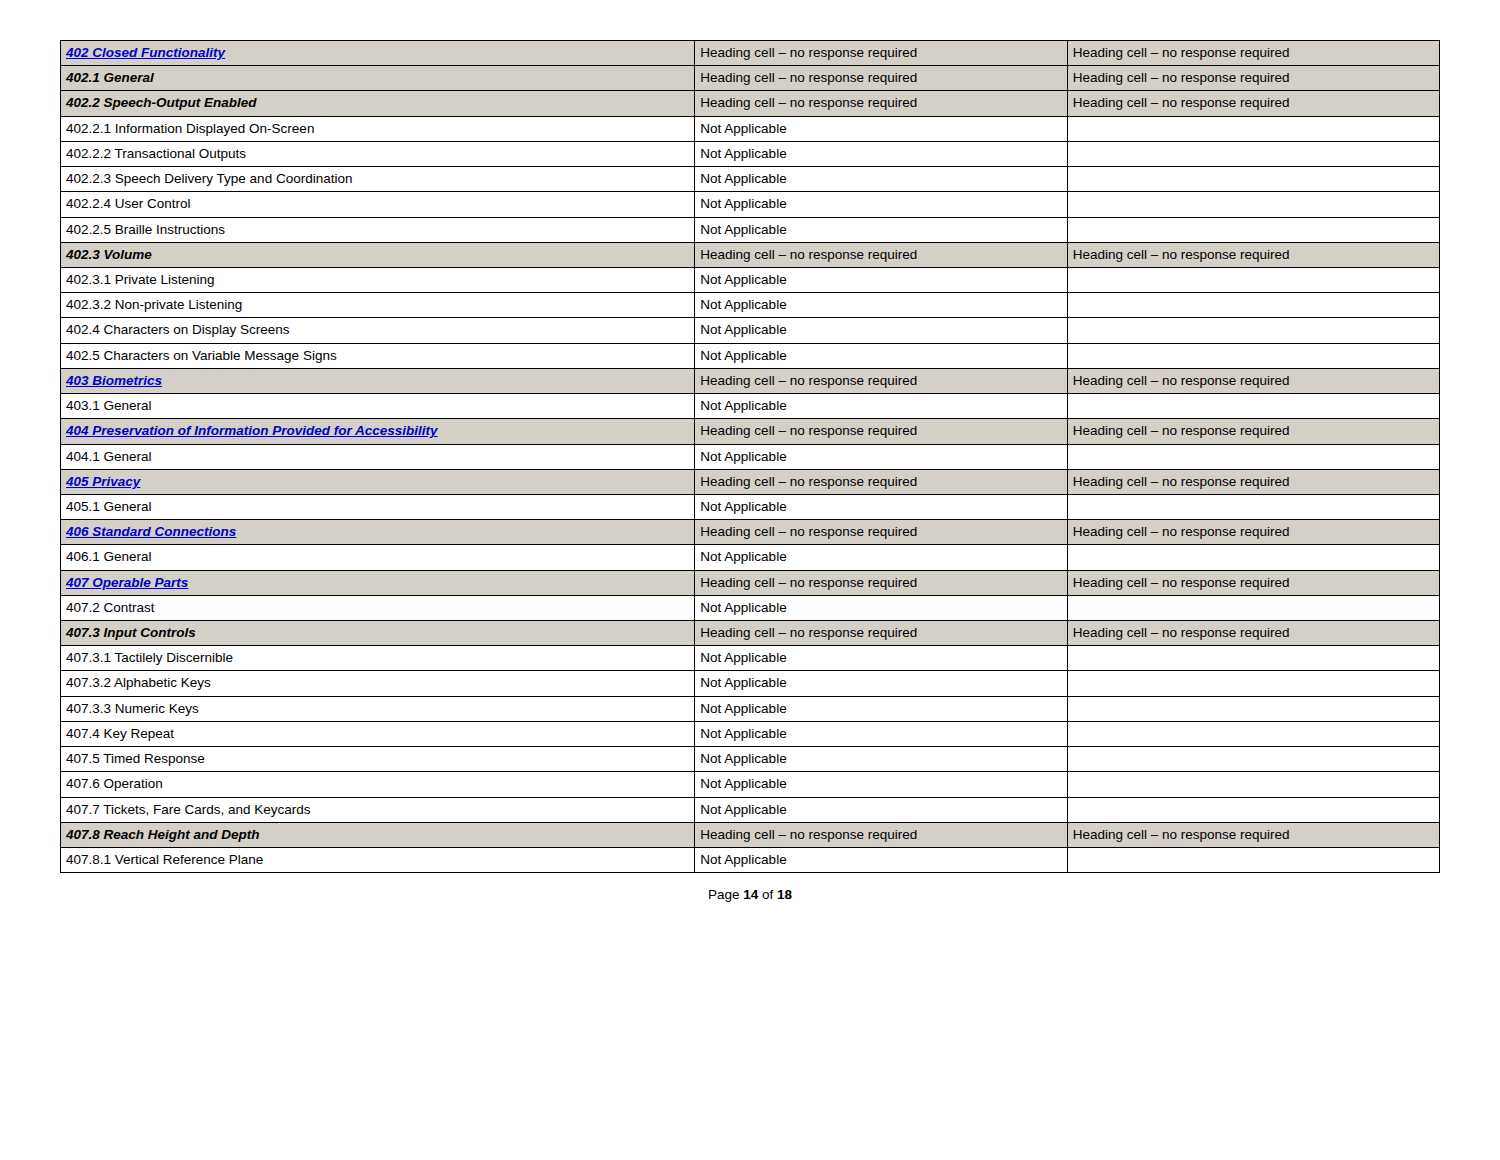| 402 Closed Functionality | Heading cell – no response required | Heading cell – no response required |
| 402.1 General | Heading cell – no response required | Heading cell – no response required |
| 402.2 Speech-Output Enabled | Heading cell – no response required | Heading cell – no response required |
| 402.2.1 Information Displayed On-Screen | Not Applicable | |
| 402.2.2 Transactional Outputs | Not Applicable | |
| 402.2.3 Speech Delivery Type and Coordination | Not Applicable | |
| 402.2.4 User Control | Not Applicable | |
| 402.2.5 Braille Instructions | Not Applicable | |
| 402.3 Volume | Heading cell – no response required | Heading cell – no response required |
| 402.3.1 Private Listening | Not Applicable | |
| 402.3.2 Non-private Listening | Not Applicable | |
| 402.4 Characters on Display Screens | Not Applicable | |
| 402.5 Characters on Variable Message Signs | Not Applicable | |
| 403 Biometrics | Heading cell – no response required | Heading cell – no response required |
| 403.1 General | Not Applicable | |
| 404 Preservation of Information Provided for Accessibility | Heading cell – no response required | Heading cell – no response required |
| 404.1 General | Not Applicable | |
| 405 Privacy | Heading cell – no response required | Heading cell – no response required |
| 405.1 General | Not Applicable | |
| 406 Standard Connections | Heading cell – no response required | Heading cell – no response required |
| 406.1 General | Not Applicable | |
| 407 Operable Parts | Heading cell – no response required | Heading cell – no response required |
| 407.2 Contrast | Not Applicable | |
| 407.3 Input Controls | Heading cell – no response required | Heading cell – no response required |
| 407.3.1 Tactilely Discernible | Not Applicable | |
| 407.3.2 Alphabetic Keys | Not Applicable | |
| 407.3.3 Numeric Keys | Not Applicable | |
| 407.4 Key Repeat | Not Applicable | |
| 407.5 Timed Response | Not Applicable | |
| 407.6 Operation | Not Applicable | |
| 407.7 Tickets, Fare Cards, and Keycards | Not Applicable | |
| 407.8 Reach Height and Depth | Heading cell – no response required | Heading cell – no response required |
| 407.8.1 Vertical Reference Plane | Not Applicable | |
Page 14 of 18